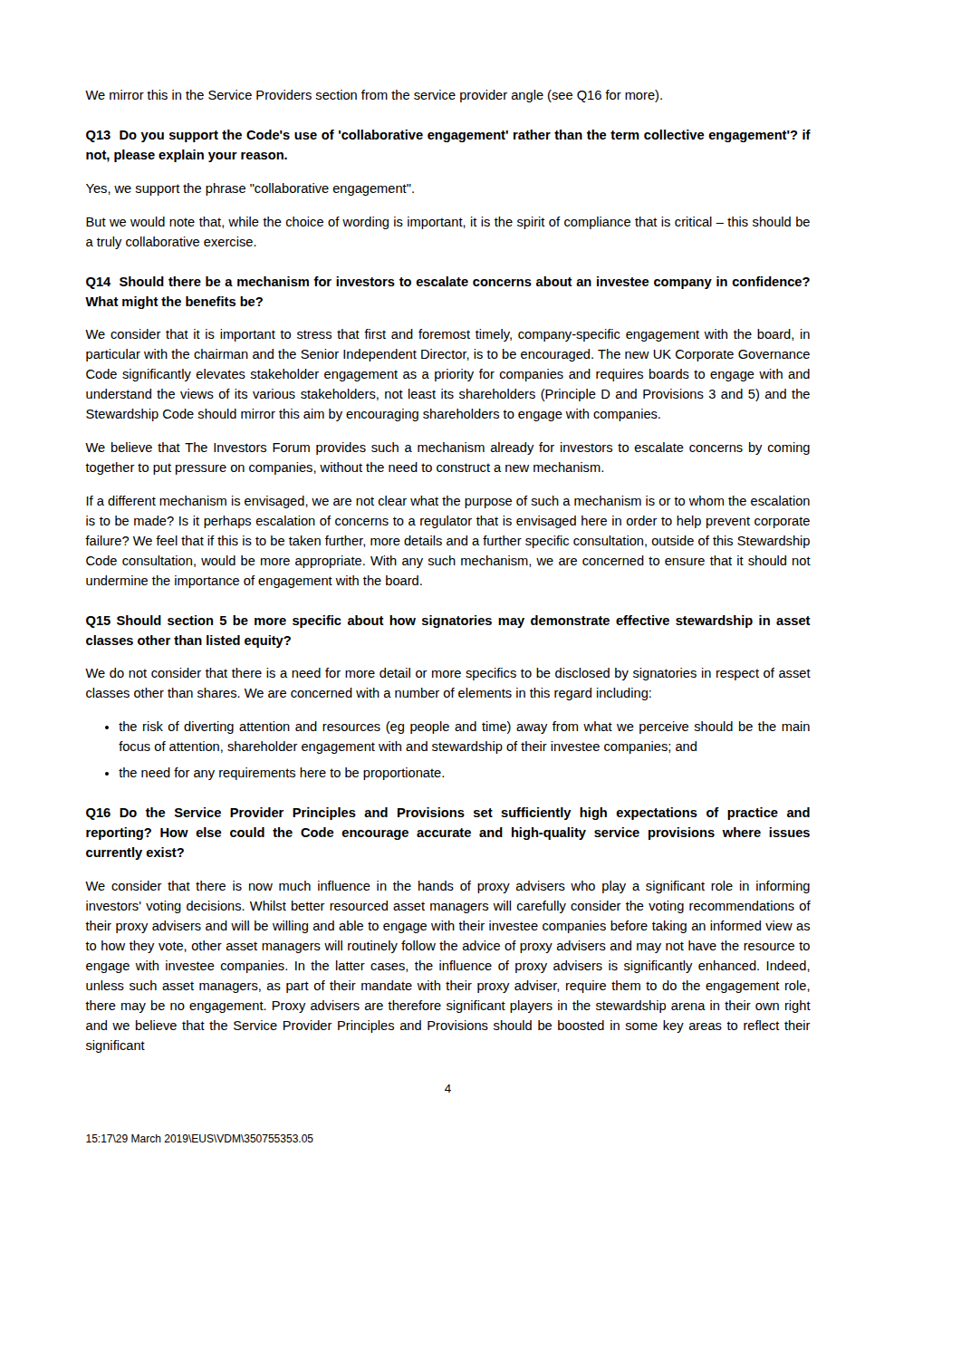We mirror this in the Service Providers section from the service provider angle (see Q16 for more).
Q13 Do you support the Code's use of 'collaborative engagement' rather than the term collective engagement'? if not, please explain your reason.
Yes, we support the phrase "collaborative engagement".
But we would note that, while the choice of wording is important, it is the spirit of compliance that is critical – this should be a truly collaborative exercise.
Q14 Should there be a mechanism for investors to escalate concerns about an investee company in confidence? What might the benefits be?
We consider that it is important to stress that first and foremost timely, company-specific engagement with the board, in particular with the chairman and the Senior Independent Director, is to be encouraged. The new UK Corporate Governance Code significantly elevates stakeholder engagement as a priority for companies and requires boards to engage with and understand the views of its various stakeholders, not least its shareholders (Principle D and Provisions 3 and 5) and the Stewardship Code should mirror this aim by encouraging shareholders to engage with companies.
We believe that The Investors Forum provides such a mechanism already for investors to escalate concerns by coming together to put pressure on companies, without the need to construct a new mechanism.
If a different mechanism is envisaged, we are not clear what the purpose of such a mechanism is or to whom the escalation is to be made? Is it perhaps escalation of concerns to a regulator that is envisaged here in order to help prevent corporate failure? We feel that if this is to be taken further, more details and a further specific consultation, outside of this Stewardship Code consultation, would be more appropriate. With any such mechanism, we are concerned to ensure that it should not undermine the importance of engagement with the board.
Q15 Should section 5 be more specific about how signatories may demonstrate effective stewardship in asset classes other than listed equity?
We do not consider that there is a need for more detail or more specifics to be disclosed by signatories in respect of asset classes other than shares. We are concerned with a number of elements in this regard including:
the risk of diverting attention and resources (eg people and time) away from what we perceive should be the main focus of attention, shareholder engagement with and stewardship of their investee companies; and
the need for any requirements here to be proportionate.
Q16 Do the Service Provider Principles and Provisions set sufficiently high expectations of practice and reporting? How else could the Code encourage accurate and high-quality service provisions where issues currently exist?
We consider that there is now much influence in the hands of proxy advisers who play a significant role in informing investors' voting decisions. Whilst better resourced asset managers will carefully consider the voting recommendations of their proxy advisers and will be willing and able to engage with their investee companies before taking an informed view as to how they vote, other asset managers will routinely follow the advice of proxy advisers and may not have the resource to engage with investee companies. In the latter cases, the influence of proxy advisers is significantly enhanced. Indeed, unless such asset managers, as part of their mandate with their proxy adviser, require them to do the engagement role, there may be no engagement. Proxy advisers are therefore significant players in the stewardship arena in their own right and we believe that the Service Provider Principles and Provisions should be boosted in some key areas to reflect their significant
4
15:17\29 March 2019\EUS\VDM\350755353.05